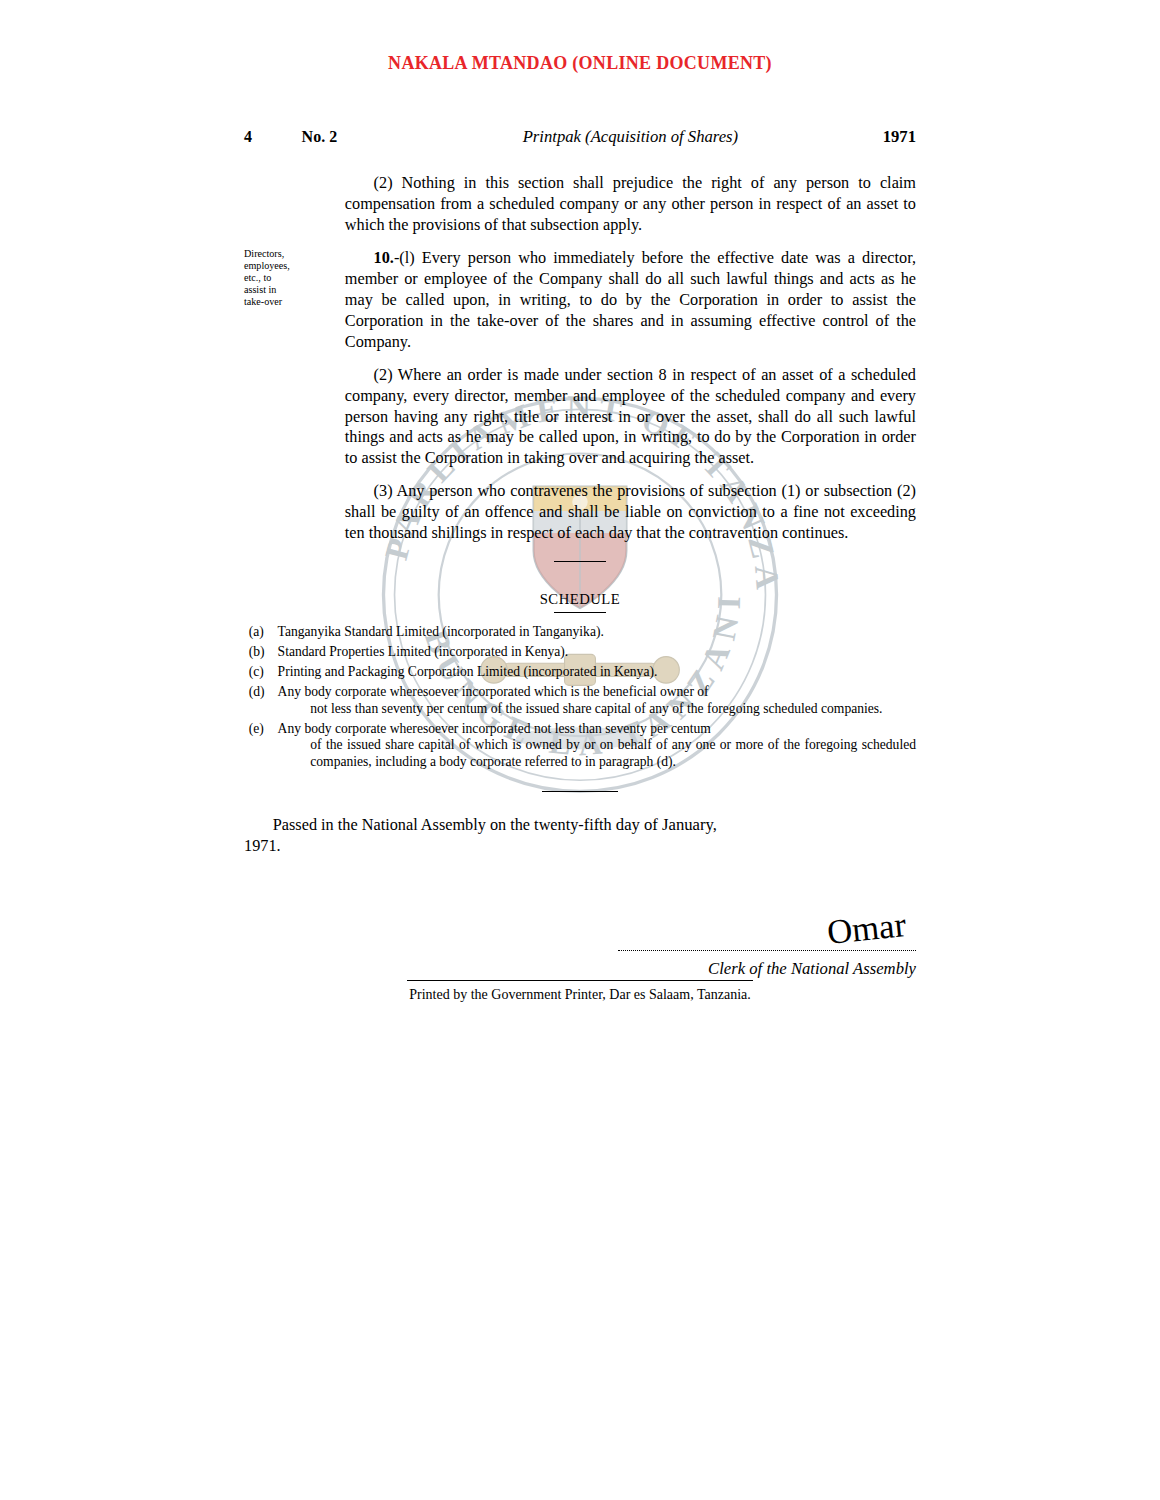NAKALA MTANDAO (ONLINE DOCUMENT)
4
No. 2
Printpak (Acquisition of Shares)
1971
PARLIAMENT OF TANZANIA BUNGE LA TANZANIA
(2) Nothing in this section shall prejudice the right of any person to claim compensation from a scheduled company or any other person in respect of an asset to which the provisions of that subsection apply.
Directors,
employees,
etc., to
assist in
take-over
10.-(l) Every person who immediately before the effective date was a director, member or employee of the Company shall do all such lawful things and acts as he may be called upon, in writing, to do by the Corporation in order to assist the Corporation in the take-over of the shares and in assuming effective control of the Company.
(2) Where an order is made under section 8 in respect of an asset of a scheduled company, every director, member and employee of the scheduled company and every person having any right, title or interest in or over the asset, shall do all such lawful things and acts as he may be called upon, in writing, to do by the Corporation in order to assist the Corporation in taking over and acquiring the asset.
(3) Any person who contravenes the provisions of subsection (1) or subsection (2) shall be guilty of an offence and shall be liable on conviction to a fine not exceeding ten thousand shillings in respect of each day that the contravention continues.
SCHEDULE
(a) Tanganyika Standard Limited (incorporated in Tanganyika).
(b) Standard Properties Limited (incorporated in Kenya).
(c) Printing and Packaging Corporation Limited (incorporated in Kenya).
(d) Any body corporate wheresoever incorporated which is the beneficial owner of not less than seventy per centum of the issued share capital of any of the foregoing scheduled companies.
(e) Any body corporate wheresoever incorporated not less than seventy per centum of the issued share capital of which is owned by or on behalf of any one or more of the foregoing scheduled companies, including a body corporate referred to in paragraph (d).
Passed in the National Assembly on the twenty-fifth day of January,
1971.
Omar
Clerk of the National Assembly
Printed by the Government Printer, Dar es Salaam, Tanzania.